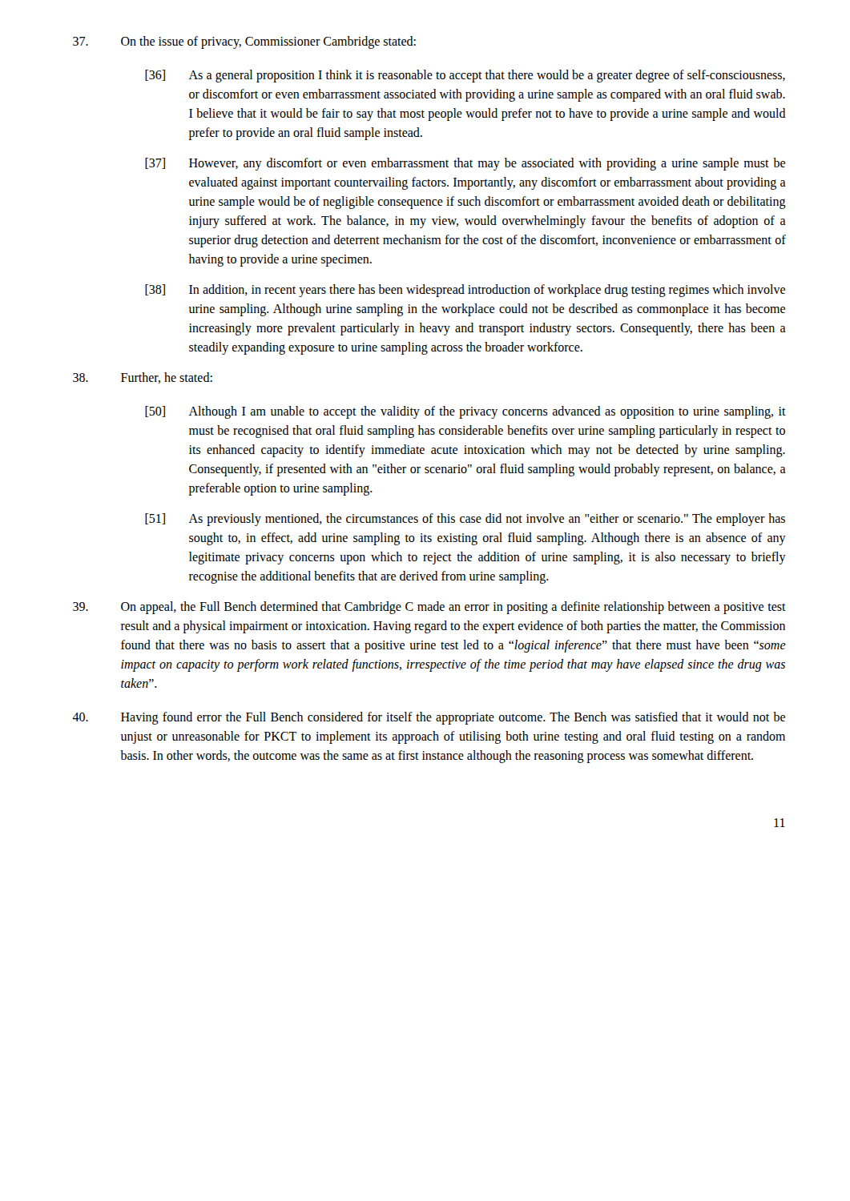37.
On the issue of privacy, Commissioner Cambridge stated:
[36]
As a general proposition I think it is reasonable to accept that there would be a greater degree of self-consciousness, or discomfort or even embarrassment associated with providing a urine sample as compared with an oral fluid swab. I believe that it would be fair to say that most people would prefer not to have to provide a urine sample and would prefer to provide an oral fluid sample instead.
[37]
However, any discomfort or even embarrassment that may be associated with providing a urine sample must be evaluated against important countervailing factors. Importantly, any discomfort or embarrassment about providing a urine sample would be of negligible consequence if such discomfort or embarrassment avoided death or debilitating injury suffered at work. The balance, in my view, would overwhelmingly favour the benefits of adoption of a superior drug detection and deterrent mechanism for the cost of the discomfort, inconvenience or embarrassment of having to provide a urine specimen.
[38]
In addition, in recent years there has been widespread introduction of workplace drug testing regimes which involve urine sampling. Although urine sampling in the workplace could not be described as commonplace it has become increasingly more prevalent particularly in heavy and transport industry sectors. Consequently, there has been a steadily expanding exposure to urine sampling across the broader workforce.
38.
Further, he stated:
[50]
Although I am unable to accept the validity of the privacy concerns advanced as opposition to urine sampling, it must be recognised that oral fluid sampling has considerable benefits over urine sampling particularly in respect to its enhanced capacity to identify immediate acute intoxication which may not be detected by urine sampling. Consequently, if presented with an "either or scenario" oral fluid sampling would probably represent, on balance, a preferable option to urine sampling.
[51]
As previously mentioned, the circumstances of this case did not involve an "either or scenario." The employer has sought to, in effect, add urine sampling to its existing oral fluid sampling. Although there is an absence of any legitimate privacy concerns upon which to reject the addition of urine sampling, it is also necessary to briefly recognise the additional benefits that are derived from urine sampling.
39.
On appeal, the Full Bench determined that Cambridge C made an error in positing a definite relationship between a positive test result and a physical impairment or intoxication. Having regard to the expert evidence of both parties the matter, the Commission found that there was no basis to assert that a positive urine test led to a “logical inference” that there must have been “some impact on capacity to perform work related functions, irrespective of the time period that may have elapsed since the drug was taken”.
40.
Having found error the Full Bench considered for itself the appropriate outcome. The Bench was satisfied that it would not be unjust or unreasonable for PKCT to implement its approach of utilising both urine testing and oral fluid testing on a random basis. In other words, the outcome was the same as at first instance although the reasoning process was somewhat different.
11